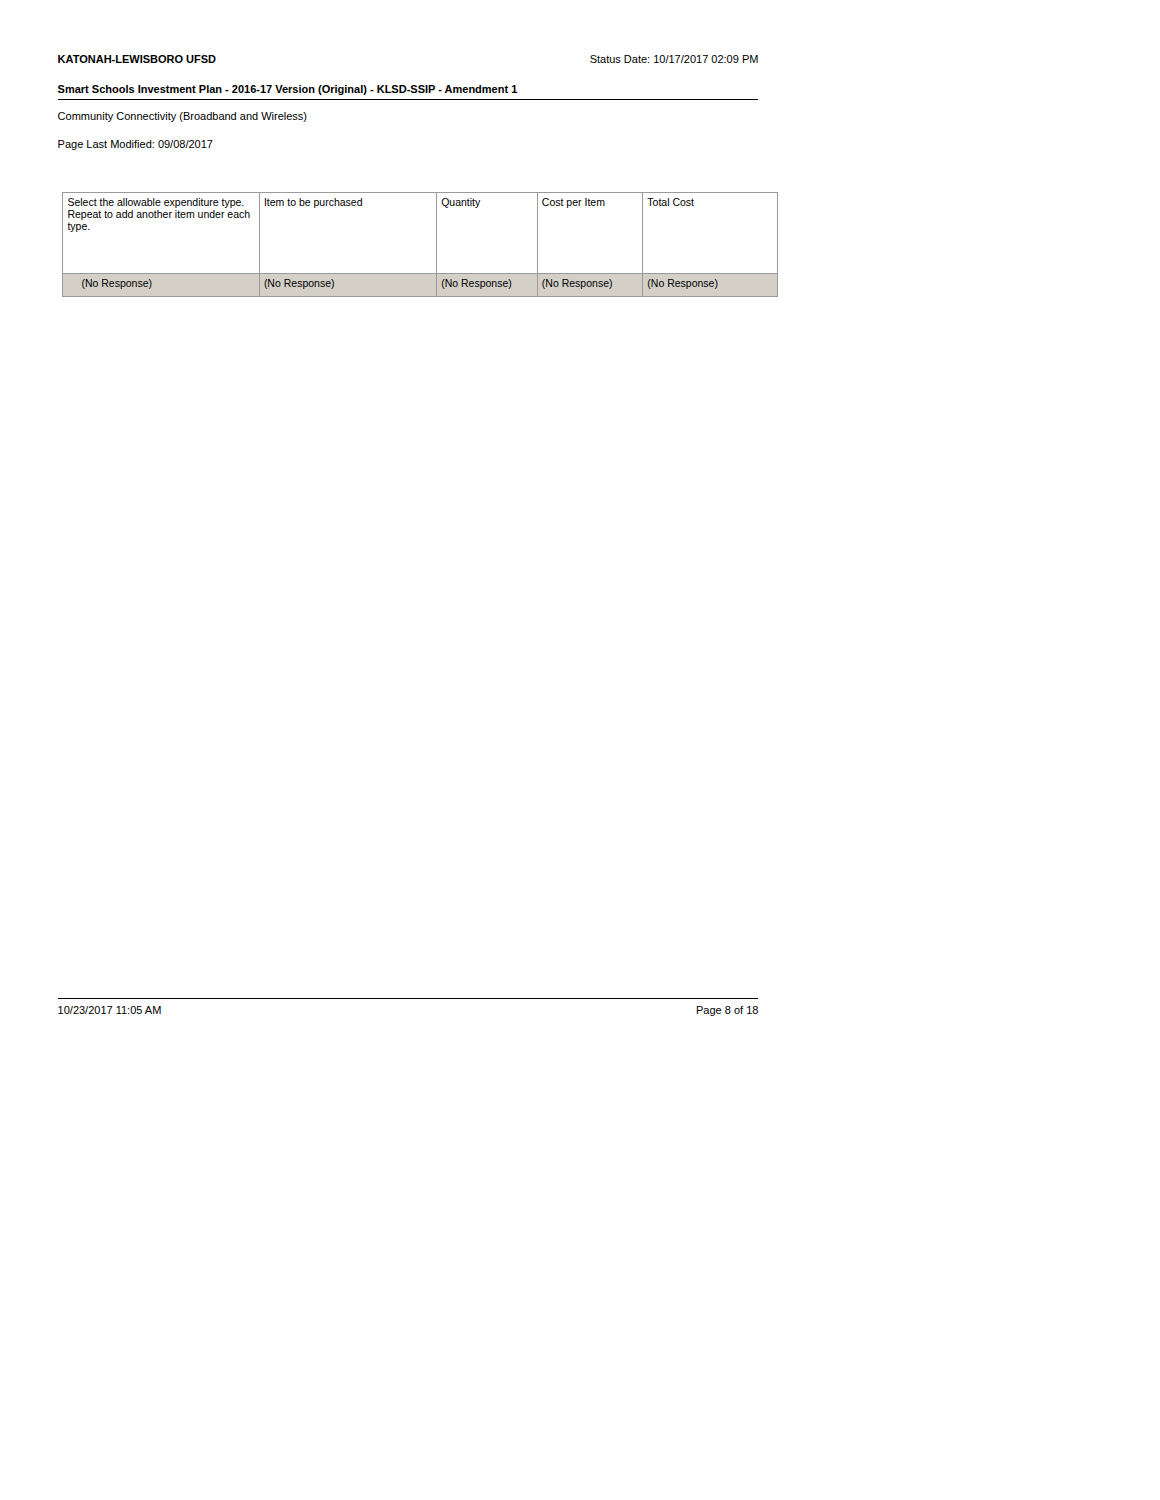KATONAH-LEWISBORO UFSD
Status Date: 10/17/2017 02:09 PM
Smart Schools Investment Plan - 2016-17 Version (Original) - KLSD-SSIP - Amendment 1
Community Connectivity (Broadband and Wireless)
Page Last Modified: 09/08/2017
| Select the allowable expenditure type. Repeat to add another item under each type. | Item to be purchased | Quantity | Cost per Item | Total Cost |
| --- | --- | --- | --- | --- |
| (No Response) | (No Response) | (No Response) | (No Response) | (No Response) |
10/23/2017 11:05 AM
Page 8 of 18